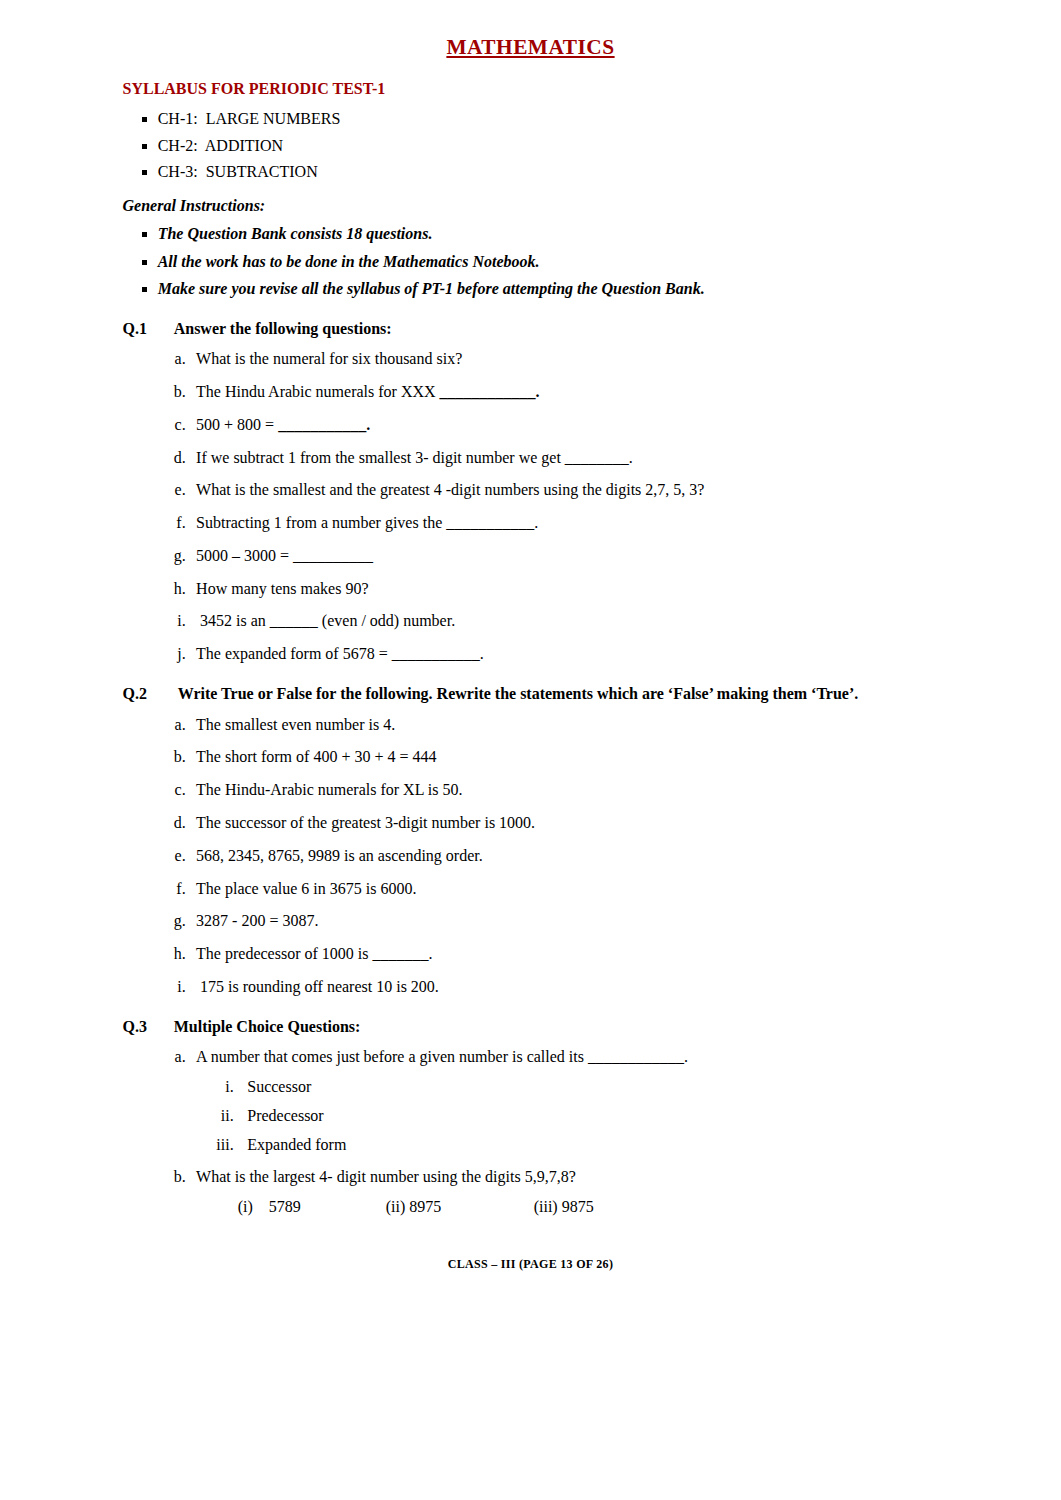MATHEMATICS
SYLLABUS FOR PERIODIC TEST-1
CH-1: LARGE NUMBERS
CH-2: ADDITION
CH-3: SUBTRACTION
General Instructions:
The Question Bank consists 18 questions.
All the work has to be done in the Mathematics Notebook.
Make sure you revise all the syllabus of PT-1 before attempting the Question Bank.
Q.1
Answer the following questions:
What is the numeral for six thousand six?
The Hindu Arabic numerals for XXX ____________.
500 + 800 = ___________.
If we subtract 1 from the smallest 3- digit number we get ________.
What is the smallest and the greatest 4 -digit numbers using the digits 2,7, 5, 3?
Subtracting 1 from a number gives the ___________.
5000 – 3000 = __________
How many tens makes 90?
3452 is an ______ (even / odd) number.
The expanded form of 5678 = ___________.
Q.2
Write True or False for the following. Rewrite the statements which are ‘False’ making them ‘True’.
The smallest even number is 4.
The short form of 400 + 30 + 4 = 444
The Hindu-Arabic numerals for XL is 50.
The successor of the greatest 3-digit number is 1000.
568, 2345, 8765, 9989 is an ascending order.
The place value 6 in 3675 is 6000.
3287 - 200 = 3087.
The predecessor of 1000 is _______.
175 is rounding off nearest 10 is 200.
Q.3
Multiple Choice Questions:
A number that comes just before a given number is called its ____________.
Successor
Predecessor
Expanded form
What is the largest 4- digit number using the digits 5,9,7,8?
(i) 5789 (ii) 8975 (iii) 9875
CLASS – III (PAGE 13 OF 26)